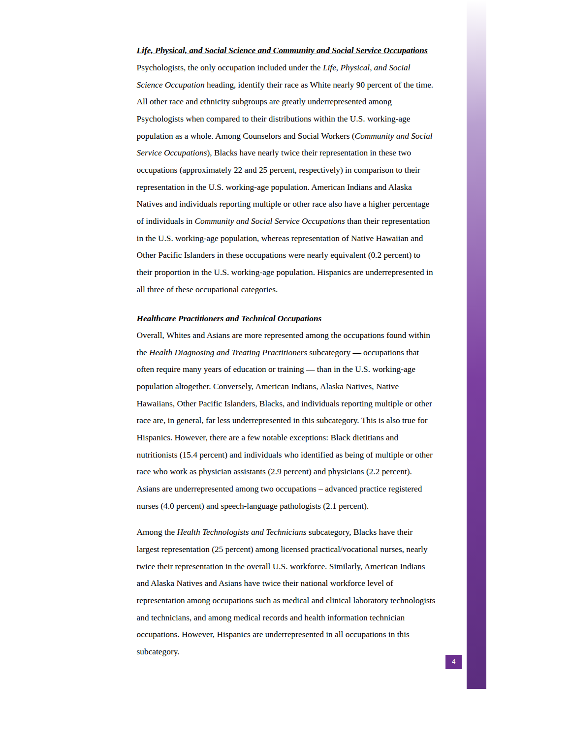Life, Physical, and Social Science and Community and Social Service Occupations
Psychologists, the only occupation included under the Life, Physical, and Social Science Occupation heading, identify their race as White nearly 90 percent of the time. All other race and ethnicity subgroups are greatly underrepresented among Psychologists when compared to their distributions within the U.S. working-age population as a whole. Among Counselors and Social Workers (Community and Social Service Occupations), Blacks have nearly twice their representation in these two occupations (approximately 22 and 25 percent, respectively) in comparison to their representation in the U.S. working-age population. American Indians and Alaska Natives and individuals reporting multiple or other race also have a higher percentage of individuals in Community and Social Service Occupations than their representation in the U.S. working-age population, whereas representation of Native Hawaiian and Other Pacific Islanders in these occupations were nearly equivalent (0.2 percent) to their proportion in the U.S. working-age population. Hispanics are underrepresented in all three of these occupational categories.
Healthcare Practitioners and Technical Occupations
Overall, Whites and Asians are more represented among the occupations found within the Health Diagnosing and Treating Practitioners subcategory — occupations that often require many years of education or training — than in the U.S. working-age population altogether. Conversely, American Indians, Alaska Natives, Native Hawaiians, Other Pacific Islanders, Blacks, and individuals reporting multiple or other race are, in general, far less underrepresented in this subcategory. This is also true for Hispanics. However, there are a few notable exceptions: Black dietitians and nutritionists (15.4 percent) and individuals who identified as being of multiple or other race who work as physician assistants (2.9 percent) and physicians (2.2 percent). Asians are underrepresented among two occupations – advanced practice registered nurses (4.0 percent) and speech-language pathologists (2.1 percent).
Among the Health Technologists and Technicians subcategory, Blacks have their largest representation (25 percent) among licensed practical/vocational nurses, nearly twice their representation in the overall U.S. workforce. Similarly, American Indians and Alaska Natives and Asians have twice their national workforce level of representation among occupations such as medical and clinical laboratory technologists and technicians, and among medical records and health information technician occupations. However, Hispanics are underrepresented in all occupations in this subcategory.
4